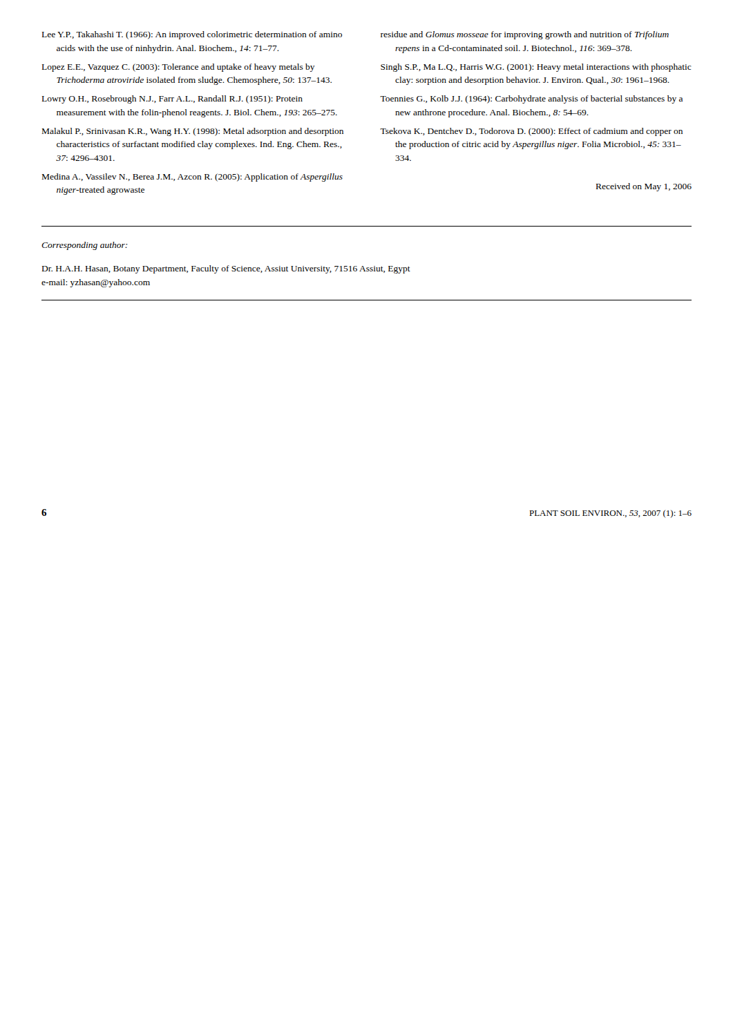Lee Y.P., Takahashi T. (1966): An improved colorimetric determination of amino acids with the use of ninhydrin. Anal. Biochem., 14: 71–77.
Lopez E.E., Vazquez C. (2003): Tolerance and uptake of heavy metals by Trichoderma atroviride isolated from sludge. Chemosphere, 50: 137–143.
Lowry O.H., Rosebrough N.J., Farr A.L., Randall R.J. (1951): Protein measurement with the folin-phenol reagents. J. Biol. Chem., 193: 265–275.
Malakul P., Srinivasan K.R., Wang H.Y. (1998): Metal adsorption and desorption characteristics of surfactant modified clay complexes. Ind. Eng. Chem. Res., 37: 4296–4301.
Medina A., Vassilev N., Berea J.M., Azcon R. (2005): Application of Aspergillus niger-treated agrowaste
residue and Glomus mosseae for improving growth and nutrition of Trifolium repens in a Cd-contaminated soil. J. Biotechnol., 116: 369–378.
Singh S.P., Ma L.Q., Harris W.G. (2001): Heavy metal interactions with phosphatic clay: sorption and desorption behavior. J. Environ. Qual., 30: 1961–1968.
Toennies G., Kolb J.J. (1964): Carbohydrate analysis of bacterial substances by a new anthrone procedure. Anal. Biochem., 8: 54–69.
Tsekova K., Dentchev D., Todorova D. (2000): Effect of cadmium and copper on the production of citric acid by Aspergillus niger. Folia Microbiol., 45: 331–334.
Received on May 1, 2006
Corresponding author:
Dr. H.A.H. Hasan, Botany Department, Faculty of Science, Assiut University, 71516 Assiut, Egypt
e-mail: yzhasan@yahoo.com
6 PLANT SOIL ENVIRON., 53, 2007 (1): 1–6